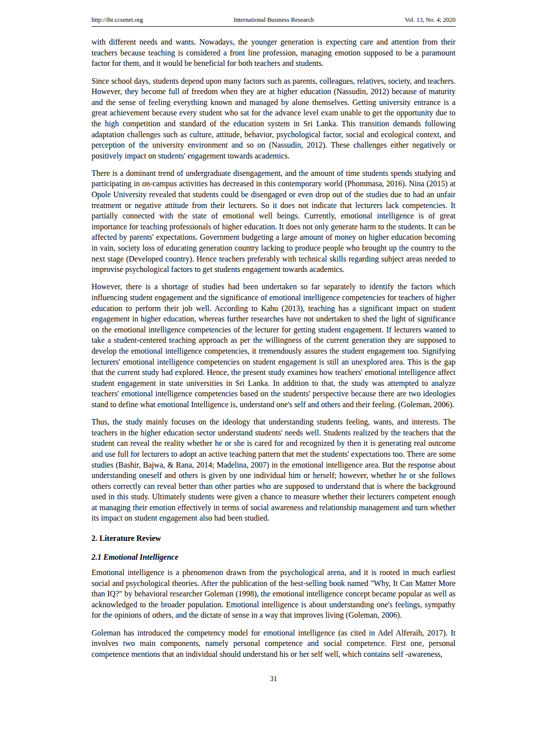http://ibr.ccsenet.org International Business Research Vol. 13, No. 4; 2020
with different needs and wants. Nowadays, the younger generation is expecting care and attention from their teachers because teaching is considered a front line profession, managing emotion supposed to be a paramount factor for them, and it would be beneficial for both teachers and students.
Since school days, students depend upon many factors such as parents, colleagues, relatives, society, and teachers. However, they become full of freedom when they are at higher education (Nassudin, 2012) because of maturity and the sense of feeling everything known and managed by alone themselves. Getting university entrance is a great achievement because every student who sat for the advance level exam unable to get the opportunity due to the high competition and standard of the education system in Sri Lanka. This transition demands following adaptation challenges such as culture, attitude, behavior, psychological factor, social and ecological context, and perception of the university environment and so on (Nassudin, 2012). These challenges either negatively or positively impact on students' engagement towards academics.
There is a dominant trend of undergraduate disengagement, and the amount of time students spends studying and participating in on-campus activities has decreased in this contemporary world (Phommasa, 2016). Nina (2015) at Opole University revealed that students could be disengaged or even drop out of the studies due to had an unfair treatment or negative attitude from their lecturers. So it does not indicate that lecturers lack competencies. It partially connected with the state of emotional well beings. Currently, emotional intelligence is of great importance for teaching professionals of higher education. It does not only generate harm to the students. It can be affected by parents' expectations. Government budgeting a large amount of money on higher education becoming in vain, society loss of educating generation country lacking to produce people who brought up the country to the next stage (Developed country). Hence teachers preferably with technical skills regarding subject areas needed to improvise psychological factors to get students engagement towards academics.
However, there is a shortage of studies had been undertaken so far separately to identify the factors which influencing student engagement and the significance of emotional intelligence competencies for teachers of higher education to perform their job well. According to Kahu (2013), teaching has a significant impact on student engagement in higher education, whereas further researches have not undertaken to shed the light of significance on the emotional intelligence competencies of the lecturer for getting student engagement. If lecturers wanted to take a student-centered teaching approach as per the willingness of the current generation they are supposed to develop the emotional intelligence competencies, it tremendously assures the student engagement too. Signifying lecturers' emotional intelligence competencies on student engagement is still an unexplored area. This is the gap that the current study had explored. Hence, the present study examines how teachers' emotional intelligence affect student engagement in state universities in Sri Lanka. In addition to that, the study was attempted to analyze teachers' emotional intelligence competencies based on the students' perspective because there are two ideologies stand to define what emotional Intelligence is, understand one's self and others and their feeling. (Goleman, 2006).
Thus, the study mainly focuses on the ideology that understanding students feeling, wants, and interests. The teachers in the higher education sector understand students' needs well. Students realized by the teachers that the student can reveal the reality whether he or she is cared for and recognized by then it is generating real outcome and use full for lecturers to adopt an active teaching pattern that met the students' expectations too. There are some studies (Bashir, Bajwa, & Rana, 2014; Madelina, 2007) in the emotional intelligence area. But the response about understanding oneself and others is given by one individual him or herself; however, whether he or she follows others correctly can reveal better than other parties who are supposed to understand that is where the background used in this study. Ultimately students were given a chance to measure whether their lecturers competent enough at managing their emotion effectively in terms of social awareness and relationship management and turn whether its impact on student engagement also had been studied.
2. Literature Review
2.1 Emotional Intelligence
Emotional intelligence is a phenomenon drawn from the psychological arena, and it is rooted in much earliest social and psychological theories. After the publication of the best-selling book named "Why, It Can Matter More than IQ?" by behavioral researcher Goleman (1998), the emotional intelligence concept became popular as well as acknowledged to the broader population. Emotional intelligence is about understanding one's feelings, sympathy for the opinions of others, and the dictate of sense in a way that improves living (Goleman, 2006).
Goleman has introduced the competency model for emotional intelligence (as cited in Adel Alferaih, 2017). It involves two main components, namely personal competence and social competence. First one, personal competence mentions that an individual should understand his or her self well, which contains self -awareness,
31